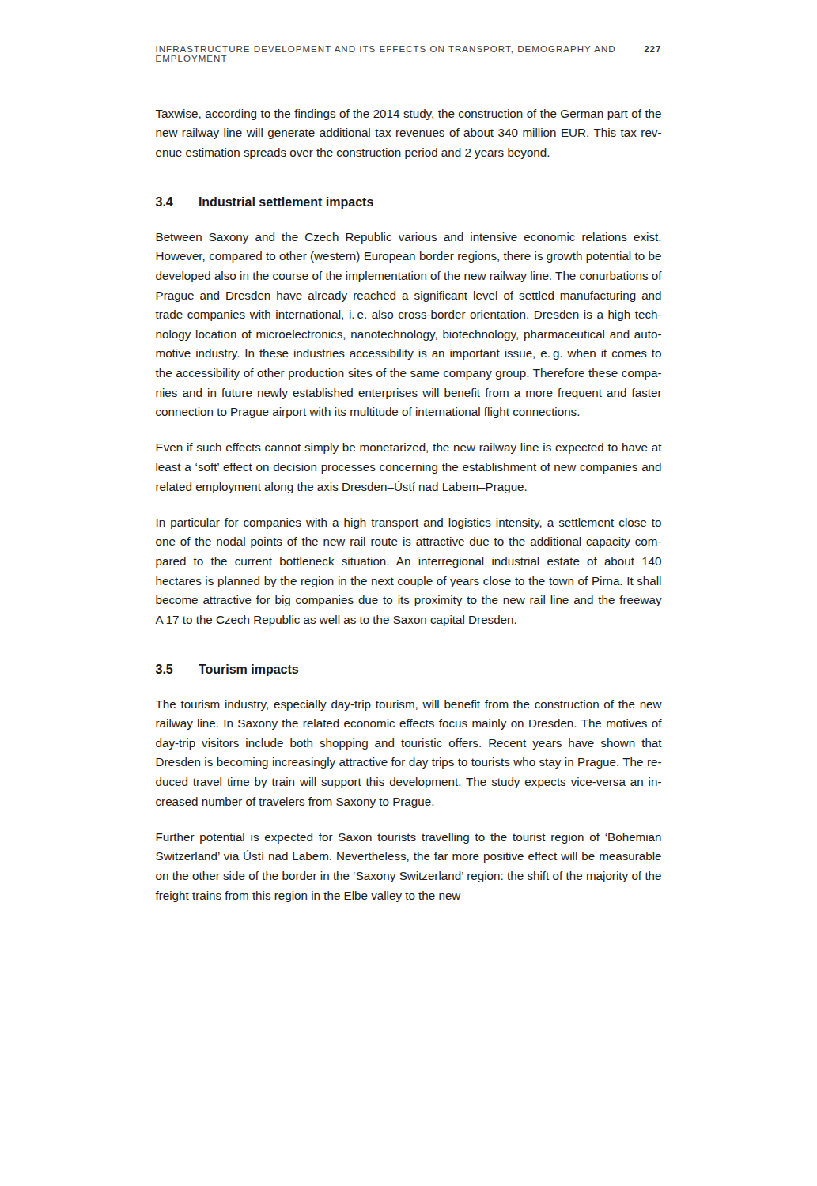Infrastructure development and its effects on transport, demography and employment 227
Taxwise, according to the findings of the 2014 study, the construction of the German part of the new railway line will generate additional tax revenues of about 340 million EUR. This tax revenue estimation spreads over the construction period and 2 years beyond.
3.4 Industrial settlement impacts
Between Saxony and the Czech Republic various and intensive economic relations exist. However, compared to other (western) European border regions, there is growth potential to be developed also in the course of the implementation of the new railway line. The conurbations of Prague and Dresden have already reached a significant level of settled manufacturing and trade companies with international, i. e. also cross-border orientation. Dresden is a high technology location of microelectronics, nanotechnology, biotechnology, pharmaceutical and automotive industry. In these industries accessibility is an important issue, e. g. when it comes to the accessibility of other production sites of the same company group. Therefore these companies and in future newly established enterprises will benefit from a more frequent and faster connection to Prague airport with its multitude of international flight connections.
Even if such effects cannot simply be monetarized, the new railway line is expected to have at least a ‘soft’ effect on decision processes concerning the establishment of new companies and related employment along the axis Dresden–Ústí nad Labem–Prague.
In particular for companies with a high transport and logistics intensity, a settlement close to one of the nodal points of the new rail route is attractive due to the additional capacity compared to the current bottleneck situation. An interregional industrial estate of about 140 hectares is planned by the region in the next couple of years close to the town of Pirna. It shall become attractive for big companies due to its proximity to the new rail line and the freeway A 17 to the Czech Republic as well as to the Saxon capital Dresden.
3.5 Tourism impacts
The tourism industry, especially day-trip tourism, will benefit from the construction of the new railway line. In Saxony the related economic effects focus mainly on Dresden. The motives of day-trip visitors include both shopping and touristic offers. Recent years have shown that Dresden is becoming increasingly attractive for day trips to tourists who stay in Prague. The reduced travel time by train will support this development. The study expects vice-versa an increased number of travelers from Saxony to Prague.
Further potential is expected for Saxon tourists travelling to the tourist region of ‘Bohemian Switzerland’ via Ústí nad Labem. Nevertheless, the far more positive effect will be measurable on the other side of the border in the ‘Saxony Switzerland’ region: the shift of the majority of the freight trains from this region in the Elbe valley to the new